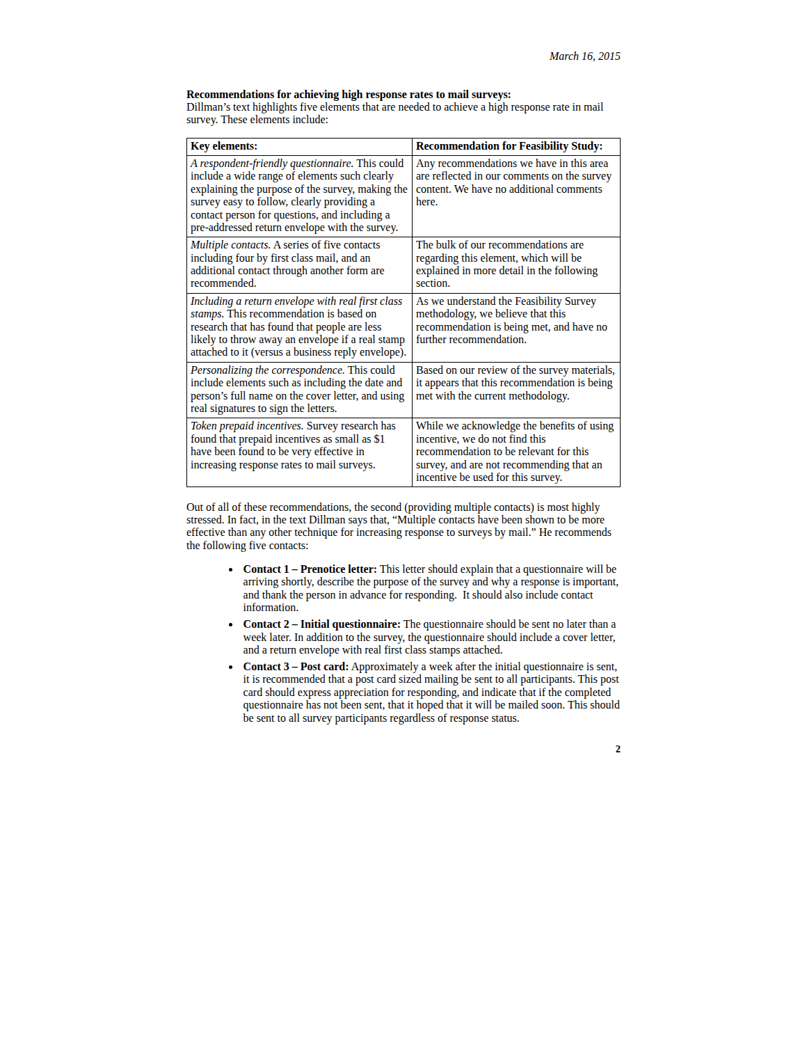March 16, 2015
Recommendations for achieving high response rates to mail surveys:
Dillman’s text highlights five elements that are needed to achieve a high response rate in mail survey. These elements include:
| Key elements: | Recommendation for Feasibility Study: |
| --- | --- |
| A respondent-friendly questionnaire. This could include a wide range of elements such clearly explaining the purpose of the survey, making the survey easy to follow, clearly providing a contact person for questions, and including a pre-addressed return envelope with the survey. | Any recommendations we have in this area are reflected in our comments on the survey content. We have no additional comments here. |
| Multiple contacts. A series of five contacts including four by first class mail, and an additional contact through another form are recommended. | The bulk of our recommendations are regarding this element, which will be explained in more detail in the following section. |
| Including a return envelope with real first class stamps. This recommendation is based on research that has found that people are less likely to throw away an envelope if a real stamp attached to it (versus a business reply envelope). | As we understand the Feasibility Survey methodology, we believe that this recommendation is being met, and have no further recommendation. |
| Personalizing the correspondence. This could include elements such as including the date and person’s full name on the cover letter, and using real signatures to sign the letters. | Based on our review of the survey materials, it appears that this recommendation is being met with the current methodology. |
| Token prepaid incentives. Survey research has found that prepaid incentives as small as $1 have been found to be very effective in increasing response rates to mail surveys. | While we acknowledge the benefits of using incentive, we do not find this recommendation to be relevant for this survey, and are not recommending that an incentive be used for this survey. |
Out of all of these recommendations, the second (providing multiple contacts) is most highly stressed. In fact, in the text Dillman says that, “Multiple contacts have been shown to be more effective than any other technique for increasing response to surveys by mail.” He recommends the following five contacts:
Contact 1 – Prenotice letter: This letter should explain that a questionnaire will be arriving shortly, describe the purpose of the survey and why a response is important, and thank the person in advance for responding. It should also include contact information.
Contact 2 – Initial questionnaire: The questionnaire should be sent no later than a week later. In addition to the survey, the questionnaire should include a cover letter, and a return envelope with real first class stamps attached.
Contact 3 – Post card: Approximately a week after the initial questionnaire is sent, it is recommended that a post card sized mailing be sent to all participants. This post card should express appreciation for responding, and indicate that if the completed questionnaire has not been sent, that it hoped that it will be mailed soon. This should be sent to all survey participants regardless of response status.
2